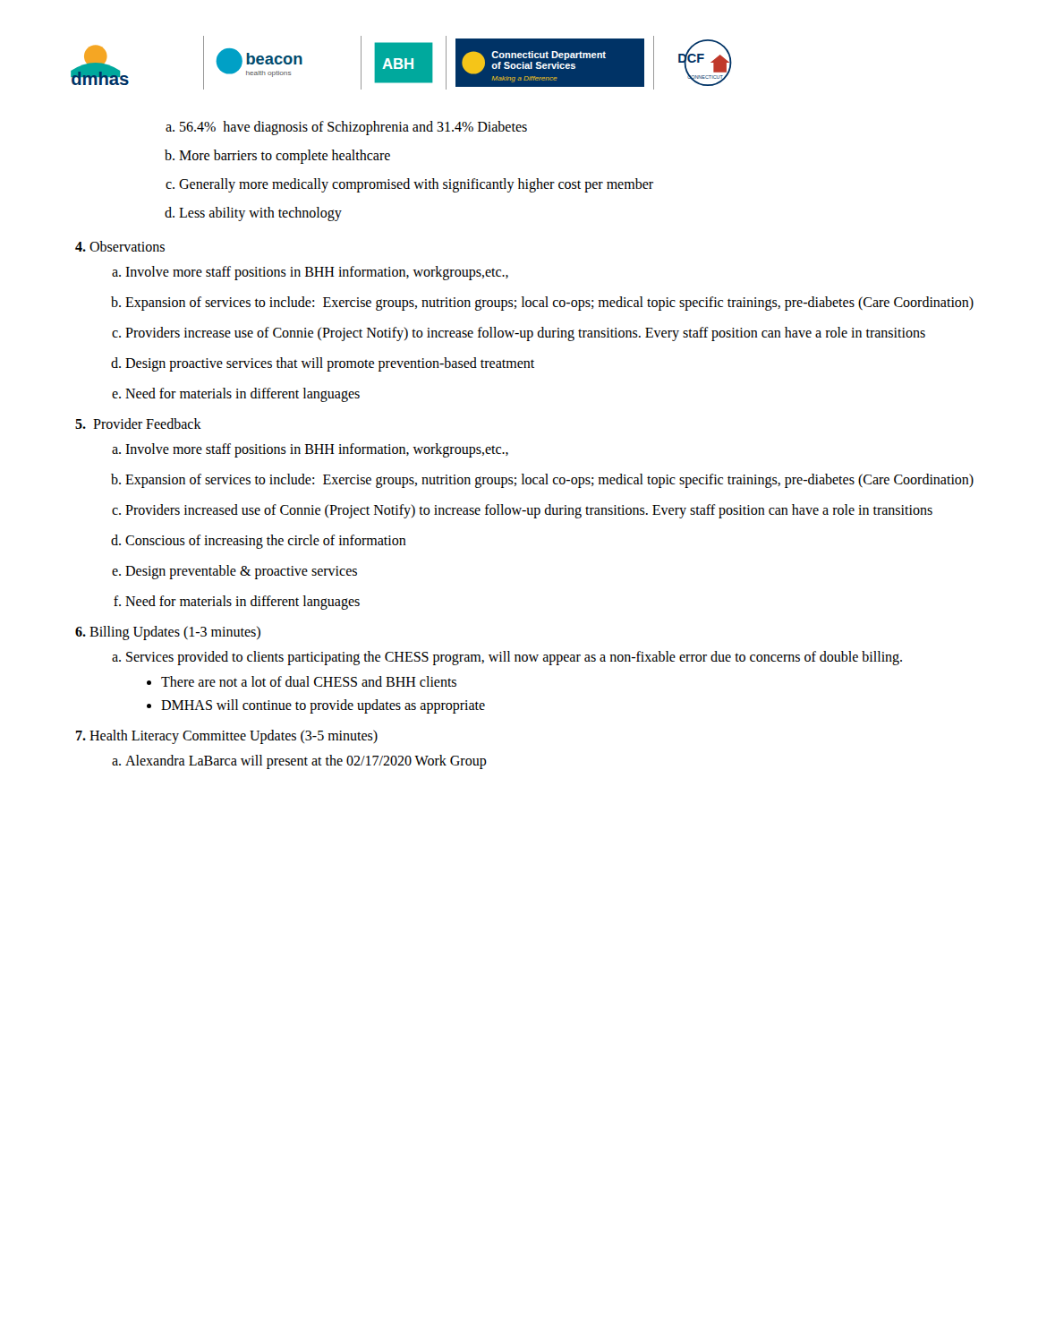56.4% have diagnosis of Schizophrenia and 31.4% Diabetes
More barriers to complete healthcare
Generally more medically compromised with significantly higher cost per member
Less ability with technology
Observations
Involve more staff positions in BHH information, workgroups,etc.,
Expansion of services to include: Exercise groups, nutrition groups; local co-ops; medical topic specific trainings, pre-diabetes (Care Coordination)
Providers increase use of Connie (Project Notify) to increase follow-up during transitions. Every staff position can have a role in transitions
Design proactive services that will promote prevention-based treatment
Need for materials in different languages
Provider Feedback
Involve more staff positions in BHH information, workgroups,etc.,
Expansion of services to include: Exercise groups, nutrition groups; local co-ops; medical topic specific trainings, pre-diabetes (Care Coordination)
Providers increased use of Connie (Project Notify) to increase follow-up during transitions. Every staff position can have a role in transitions
Conscious of increasing the circle of information
Design preventable & proactive services
Need for materials in different languages
Billing Updates (1-3 minutes)
Services provided to clients participating the CHESS program, will now appear as a non-fixable error due to concerns of double billing.
There are not a lot of dual CHESS and BHH clients
DMHAS will continue to provide updates as appropriate
Health Literacy Committee Updates (3-5 minutes)
Alexandra LaBarca will present at the 02/17/2020 Work Group